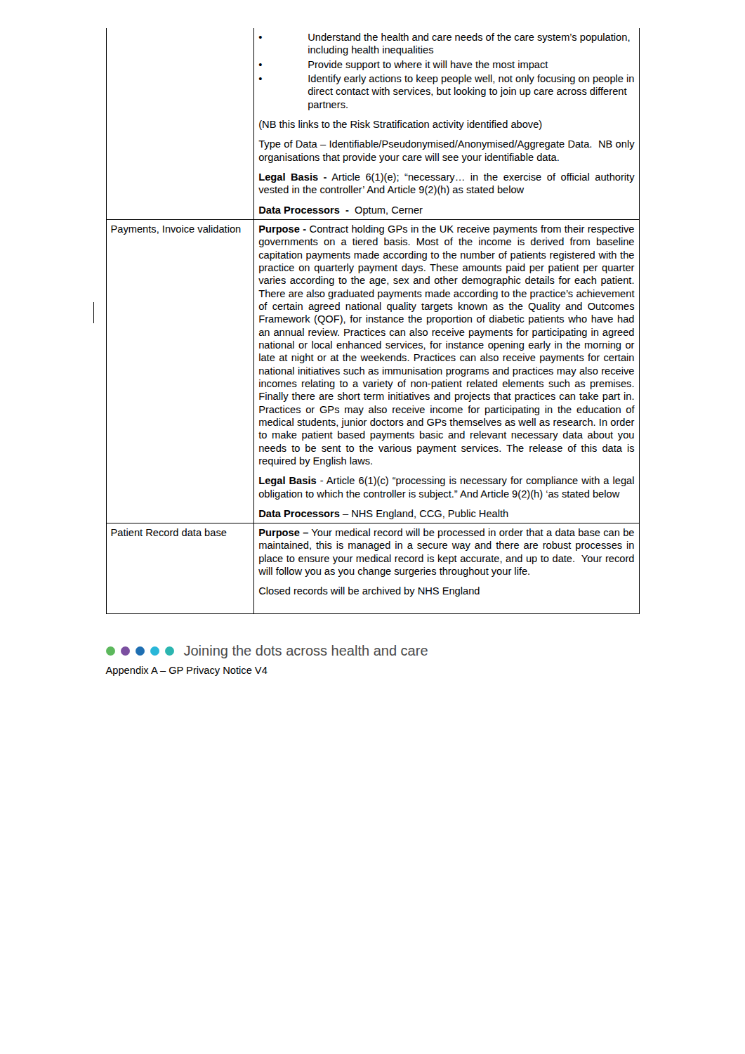| | Understand the health and care needs of the care system’s population, including health inequalities Provide support to where it will have the most impact Identify early actions to keep people well, not only focusing on people in direct contact with services, but looking to join up care across different partners. (NB this links to the Risk Stratification activity identified above) Type of Data – Identifiable/Pseudonymised/Anonymised/Aggregate Data. NB only organisations that provide your care will see your identifiable data. Legal Basis - Article 6(1)(e); “necessary… in the exercise of official authority vested in the controller’ And Article 9(2)(h) as stated below Data Processors - Optum, Cerner |
| Payments, Invoice validation | Purpose - Contract holding GPs in the UK receive payments from their respective governments on a tiered basis. Most of the income is derived from baseline capitation payments made according to the number of patients registered with the practice on quarterly payment days. These amounts paid per patient per quarter varies according to the age, sex and other demographic details for each patient. There are also graduated payments made according to the practice’s achievement of certain agreed national quality targets known as the Quality and Outcomes Framework (QOF), for instance the proportion of diabetic patients who have had an annual review. Practices can also receive payments for participating in agreed national or local enhanced services, for instance opening early in the morning or late at night or at the weekends. Practices can also receive payments for certain national initiatives such as immunisation programs and practices may also receive incomes relating to a variety of non-patient related elements such as premises. Finally there are short term initiatives and projects that practices can take part in. Practices or GPs may also receive income for participating in the education of medical students, junior doctors and GPs themselves as well as research. In order to make patient based payments basic and relevant necessary data about you needs to be sent to the various payment services. The release of this data is required by English laws. Legal Basis - Article 6(1)(c) “processing is necessary for compliance with a legal obligation to which the controller is subject.” And Article 9(2)(h) ‘as stated below Data Processors – NHS England, CCG, Public Health |
| Patient Record data base | Purpose – Your medical record will be processed in order that a data base can be maintained, this is managed in a secure way and there are robust processes in place to ensure your medical record is kept accurate, and up to date. Your record will follow you as you change surgeries throughout your life. Closed records will be archived by NHS England |
Joining the dots across health and care
Appendix A – GP Privacy Notice V4